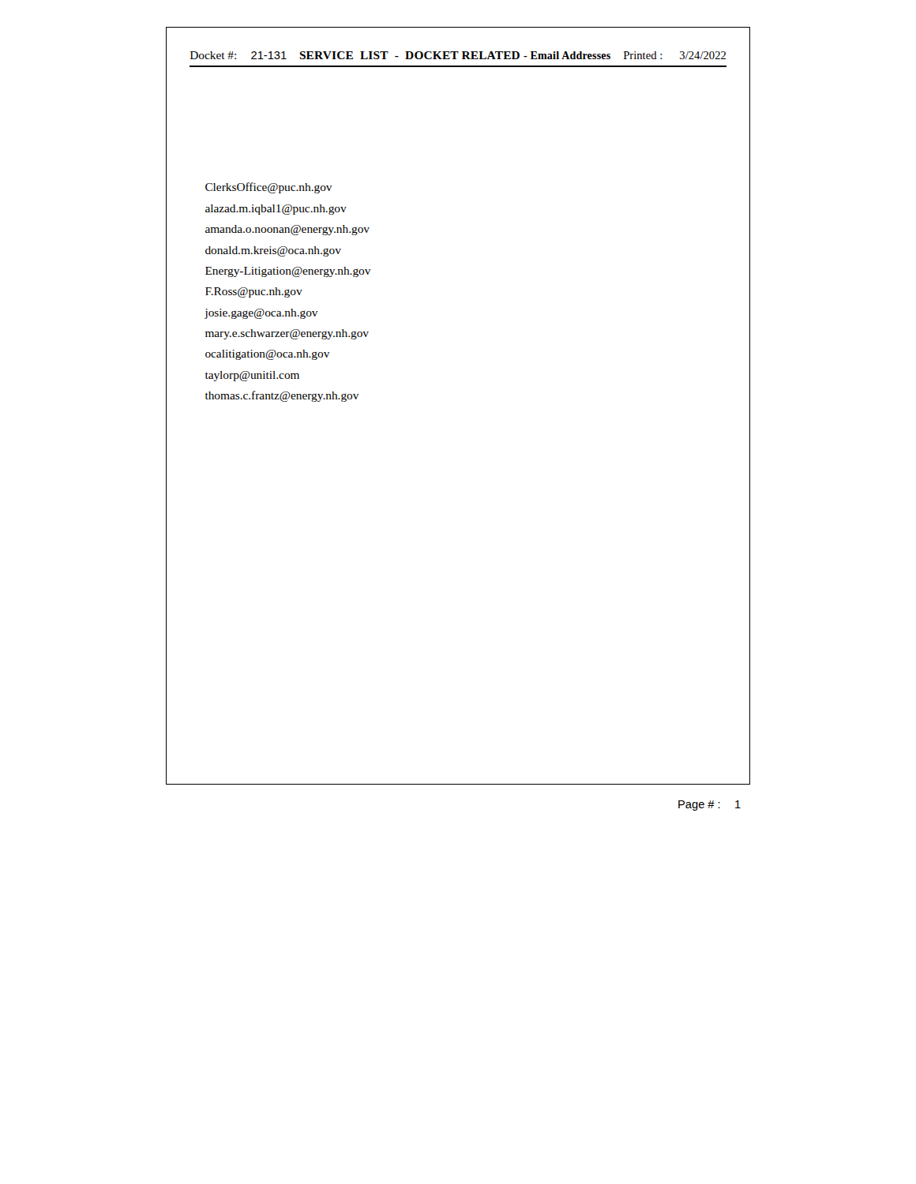Docket #: 21-131
SERVICE LIST - DOCKET RELATED - Email Addresses
Printed :3/24/2022
ClerksOffice@puc.nh.gov
alazad.m.iqbal1@puc.nh.gov
amanda.o.noonan@energy.nh.gov
donald.m.kreis@oca.nh.gov
Energy-Litigation@energy.nh.gov
F.Ross@puc.nh.gov
josie.gage@oca.nh.gov
mary.e.schwarzer@energy.nh.gov
ocalitigation@oca.nh.gov
taylorp@unitil.com
thomas.c.frantz@energy.nh.gov
Page # :1